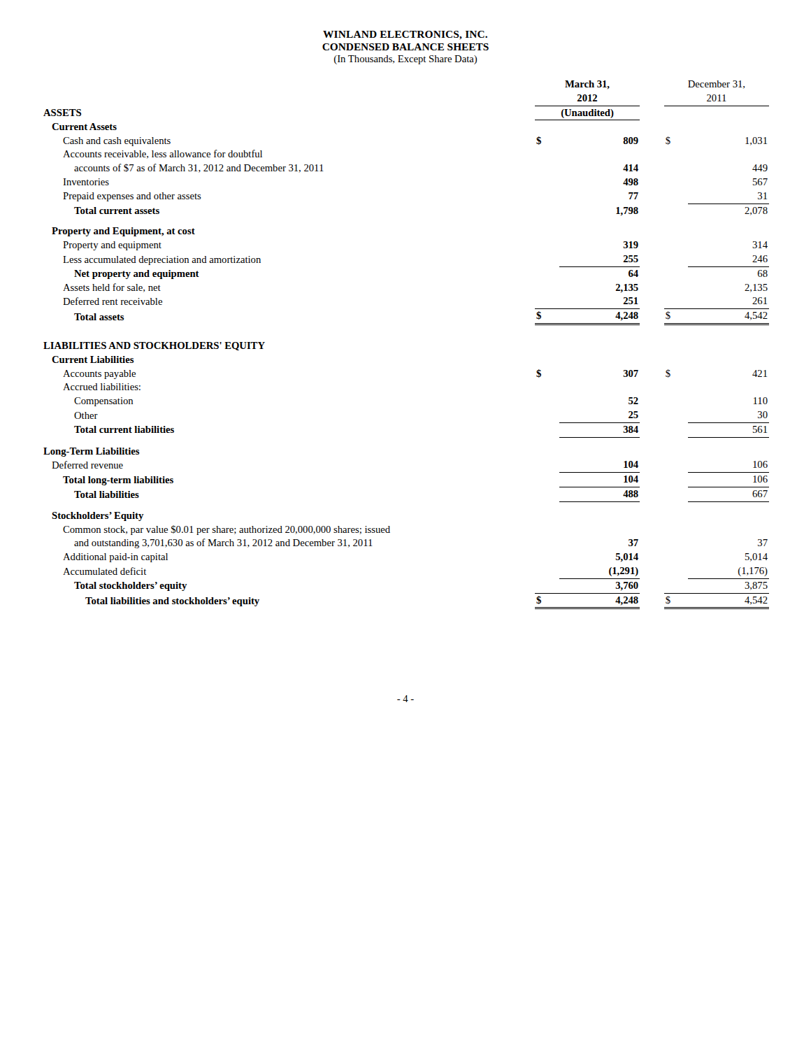WINLAND ELECTRONICS, INC.
CONDENSED BALANCE SHEETS
(In Thousands, Except Share Data)
| | | March 31, 2012 | | December 31, 2011 |
| ASSETS | | (Unaudited) | | |
| Current Assets | | | | | | |
| Cash and cash equivalents | | $ | 809 | | $ | 1,031 |
| Accounts receivable, less allowance for doubtful | | | | | | |
| accounts of $7 as of March 31, 2012 and December 31, 2011 | | | 414 | | | 449 |
| Inventories | | | 498 | | | 567 |
| Prepaid expenses and other assets | | | 77 | | | 31 |
| Total current assets | | | 1,798 | | | 2,078 |
| Property and Equipment, at cost | | | | | | |
| Property and equipment | | | 319 | | | 314 |
| Less accumulated depreciation and amortization | | | 255 | | | 246 |
| Net property and equipment | | | 64 | | | 68 |
| Assets held for sale, net | | | 2,135 | | | 2,135 |
| Deferred rent receivable | | | 251 | | | 261 |
| Total assets | | $ | 4,248 | | $ | 4,542 |
| LIABILITIES AND STOCKHOLDERS' EQUITY | | | | | | |
| Current Liabilities | | | | | | |
| Accounts payable | | $ | 307 | | $ | 421 |
| Accrued liabilities: | | | | | | |
| Compensation | | | 52 | | | 110 |
| Other | | | 25 | | | 30 |
| Total current liabilities | | | 384 | | | 561 |
| Long-Term Liabilities | | | | | | |
| Deferred revenue | | | 104 | | | 106 |
| Total long-term liabilities | | | 104 | | | 106 |
| Total liabilities | | | 488 | | | 667 |
| Stockholders’ Equity | | | | | | |
| Common stock, par value $0.01 per share; authorized 20,000,000 shares; issued | | | | | | |
| and outstanding 3,701,630 as of March 31, 2012 and December 31, 2011 | | | 37 | | | 37 |
| Additional paid-in capital | | | 5,014 | | | 5,014 |
| Accumulated deficit | | | (1,291) | | | (1,176) |
| Total stockholders’ equity | | | 3,760 | | | 3,875 |
| Total liabilities and stockholders’ equity | | $ | 4,248 | | $ | 4,542 |
- 4 -